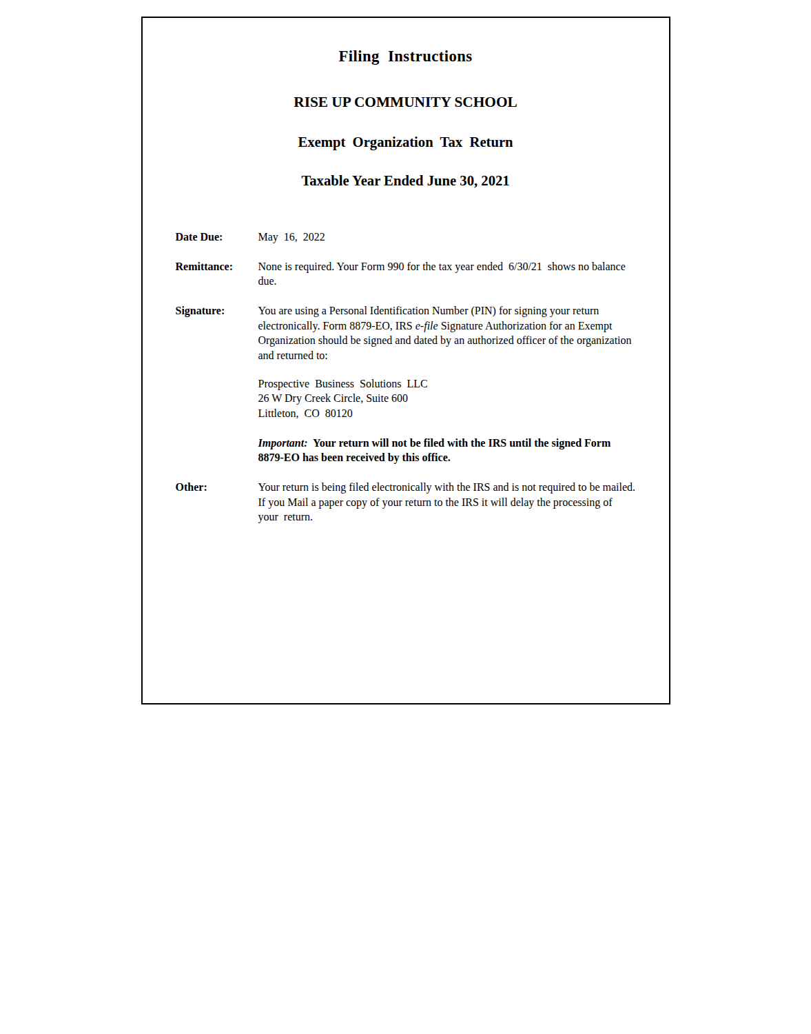Filing Instructions
RISE UP COMMUNITY SCHOOL
Exempt Organization Tax Return
Taxable Year Ended June 30, 2021
| Date Due: | May 16, 2022 |
| Remittance: | None is required. Your Form 990 for the tax year ended 6/30/21 shows no balance due. |
| Signature: | You are using a Personal Identification Number (PIN) for signing your return electronically. Form 8879-EO, IRS e-file Signature Authorization for an Exempt Organization should be signed and dated by an authorized officer of the organization and returned to: Prospective Business Solutions LLC 26 W Dry Creek Circle, Suite 600 Littleton, CO 80120 Important: Your return will not be filed with the IRS until the signed Form 8879-EO has been received by this office. |
| Other: | Your return is being filed electronically with the IRS and is not required to be mailed. If you Mail a paper copy of your return to the IRS it will delay the processing of your return. |